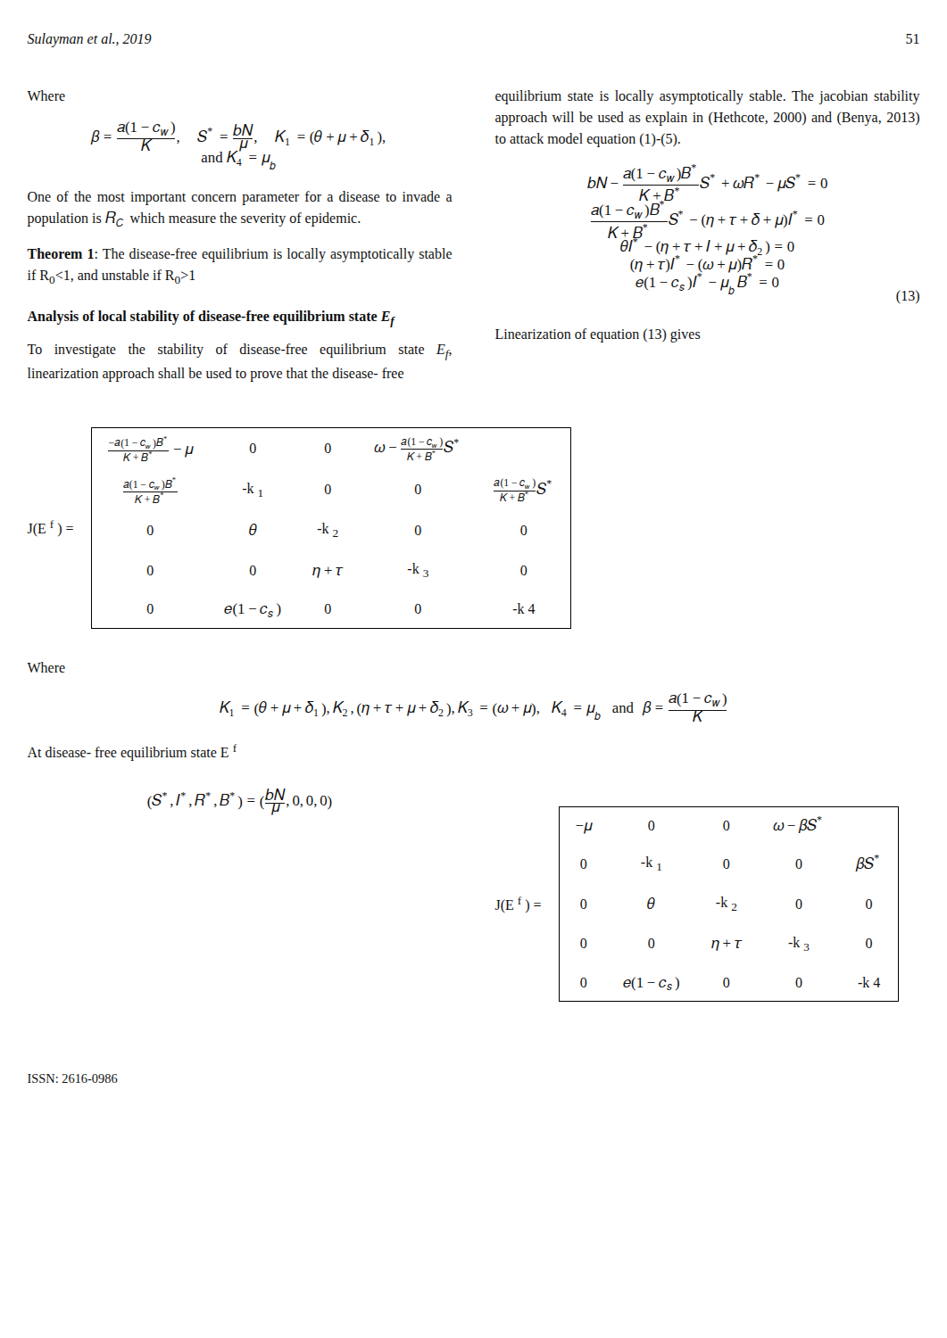Sulayman et al., 2019
51
Where
β = a(1−cw) K , S* = bN μ , K1 = (θ+μ+δ1) , and K4 = μb
One of the most important concern parameter for a disease to invade a population is RC which measure the severity of epidemic.
Theorem 1: The disease-free equilibrium is locally asymptotically stable if R0<1, and unstable if R0>1
Analysis of local stability of disease-free equilibrium state Ef
To investigate the stability of disease-free equilibrium state Ef, linearization approach shall be used to prove that the disease- free
equilibrium state is locally asymptotically stable. The jacobian stability approach will be used as explain in (Hethcote, 2000) and (Benya, 2013) to attack model equation (1)-(5).
bN − a(1−cw)B* K+B* S* + ωR* − μS* =0 a(1−cw)B* K+B* S* − (η+τ+δ+μ) I* =0 θI* − (η+τ+I+μ+δ2) =0 (η+τ) I* − (ω+μ) R* =0 e(1−cs) I* − μb B* =0
(13)
Linearization of equation (13) gives
J(E f ) =
| − a ( 1 − c w ) B * K + B * − μ | 0 | 0 | ω − a ( 1 − c w ) K + B * S * |
| a ( 1 − c w ) B * K + B * | -k 1 | 0 | 0 | a ( 1 − c w ) K + B * S * |
| 0 | θ | -k 2 | 0 | 0 |
| 0 | 0 | η + τ | -k 3 | 0 |
| 0 | e ( 1 − c s ) | 0 | 0 | -k 4 |
Where
K1 = (θ+μ+δ1) , K2 , (η+τ+μ+δ2) , K3 = (ω+μ) , K4 = μb and β = a(1−cw) K
At disease- free equilibrium state E f
( S*, I*, R*, B* ) = ( bN μ ,0,0,0 )
J(E f ) =
| − μ | 0 | 0 | ω − β S * |
| 0 | -k 1 | 0 | 0 | β S * |
| 0 | θ | -k 2 | 0 | 0 |
| 0 | 0 | η + τ | -k 3 | 0 |
| 0 | e ( 1 − c s ) | 0 | 0 | -k 4 |
ISSN: 2616-0986